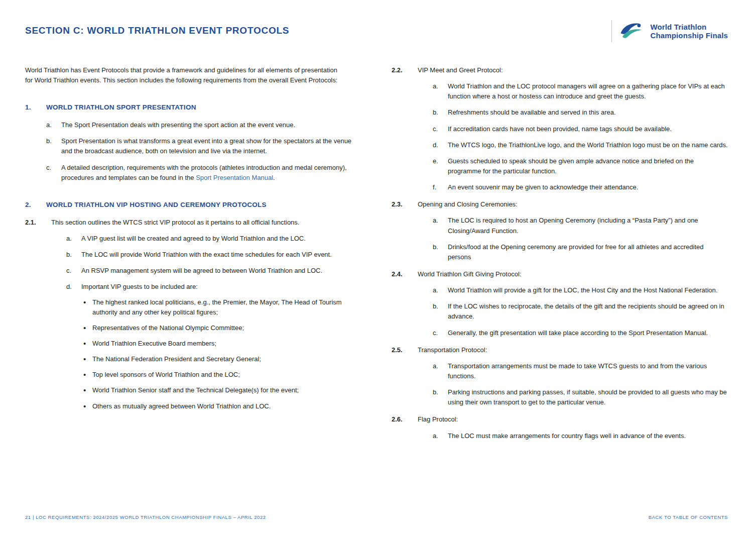Section C: World Triathlon Event Protocols
World Triathlon
Championship Finals
World Triathlon has Event Protocols that provide a framework and guidelines for all elements of presentation for World Triathlon events. This section includes the following requirements from the overall Event Protocols:
1. World Triathlon Sport Presentation
The Sport Presentation deals with presenting the sport action at the event venue.
Sport Presentation is what transforms a great event into a great show for the spectators at the venue and the broadcast audience, both on television and live via the internet.
A detailed description, requirements with the protocols (athletes introduction and medal ceremony), procedures and templates can be found in the Sport Presentation Manual.
2. World Triathlon VIP Hosting and Ceremony Protocols
2.1. This section outlines the WTCS strict VIP protocol as it pertains to all official functions.
A VIP guest list will be created and agreed to by World Triathlon and the LOC.
The LOC will provide World Triathlon with the exact time schedules for each VIP event.
An RSVP management system will be agreed to between World Triathlon and LOC.
Important VIP guests to be included are:
The highest ranked local politicians, e.g., the Premier, the Mayor, The Head of Tourism authority and any other key political figures;
Representatives of the National Olympic Committee;
World Triathlon Executive Board members;
The National Federation President and Secretary General;
Top level sponsors of World Triathlon and the LOC;
World Triathlon Senior staff and the Technical Delegate(s) for the event;
Others as mutually agreed between World Triathlon and LOC.
2.2. VIP Meet and Greet Protocol:
World Triathlon and the LOC protocol managers will agree on a gathering place for VIPs at each function where a host or hostess can introduce and greet the guests.
Refreshments should be available and served in this area.
If accreditation cards have not been provided, name tags should be available.
The WTCS logo, the TriathlonLive logo, and the World Triathlon logo must be on the name cards.
Guests scheduled to speak should be given ample advance notice and briefed on the programme for the particular function.
An event souvenir may be given to acknowledge their attendance.
2.3. Opening and Closing Ceremonies:
The LOC is required to host an Opening Ceremony (including a “Pasta Party”) and one Closing/Award Function.
Drinks/food at the Opening ceremony are provided for free for all athletes and accredited persons
2.4. World Triathlon Gift Giving Protocol:
World Triathlon will provide a gift for the LOC, the Host City and the Host National Federation.
If the LOC wishes to reciprocate, the details of the gift and the recipients should be agreed on in advance.
Generally, the gift presentation will take place according to the Sport Presentation Manual.
2.5. Transportation Protocol:
Transportation arrangements must be made to take WTCS guests to and from the various functions.
Parking instructions and parking passes, if suitable, should be provided to all guests who may be using their own transport to get to the particular venue.
2.6. Flag Protocol:
The LOC must make arrangements for country flags well in advance of the events.
21 | LOC Requirements: 2024/2025 World Triathlon Championship Finals – April 2022
Back to Table of Contents